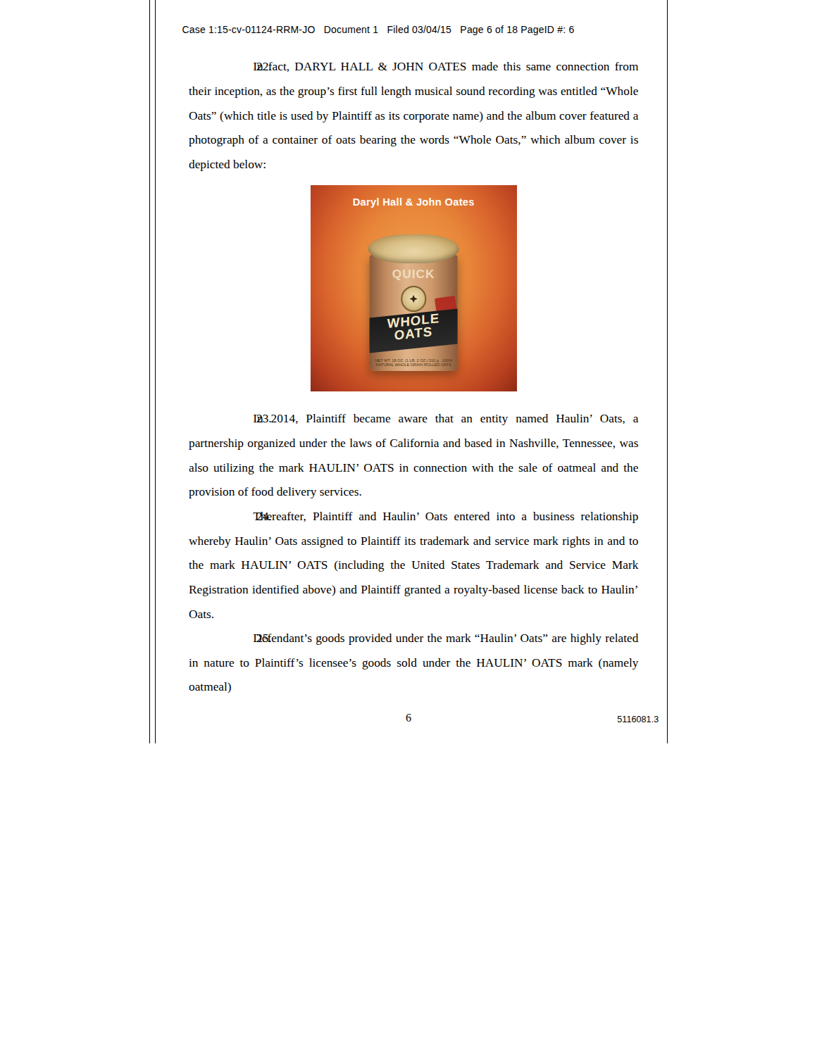Case 1:15-cv-01124-RRM-JO Document 1 Filed 03/04/15 Page 6 of 18 PageID #: 6
22. In fact, DARYL HALL & JOHN OATES made this same connection from their inception, as the group’s first full length musical sound recording was entitled “Whole Oats” (which title is used by Plaintiff as its corporate name) and the album cover featured a photograph of a container of oats bearing the words “Whole Oats,” which album cover is depicted below:
Daryl Hall & John Oates
QUICK
WHOLE
OATS
NET WT. 18 OZ. (1 LB. 2 OZ.) 510 g 100% NATURAL WHOLE GRAIN ROLLED OATS
23. In 2014, Plaintiff became aware that an entity named Haulin’ Oats, a partnership organized under the laws of California and based in Nashville, Tennessee, was also utilizing the mark HAULIN’ OATS in connection with the sale of oatmeal and the provision of food delivery services.
24. Thereafter, Plaintiff and Haulin’ Oats entered into a business relationship whereby Haulin’ Oats assigned to Plaintiff its trademark and service mark rights in and to the mark HAULIN’ OATS (including the United States Trademark and Service Mark Registration identified above) and Plaintiff granted a royalty-based license back to Haulin’ Oats.
25. Defendant’s goods provided under the mark “Haulin’ Oats” are highly related in nature to Plaintiff’s licensee’s goods sold under the HAULIN’ OATS mark (namely oatmeal)
6
5116081.3